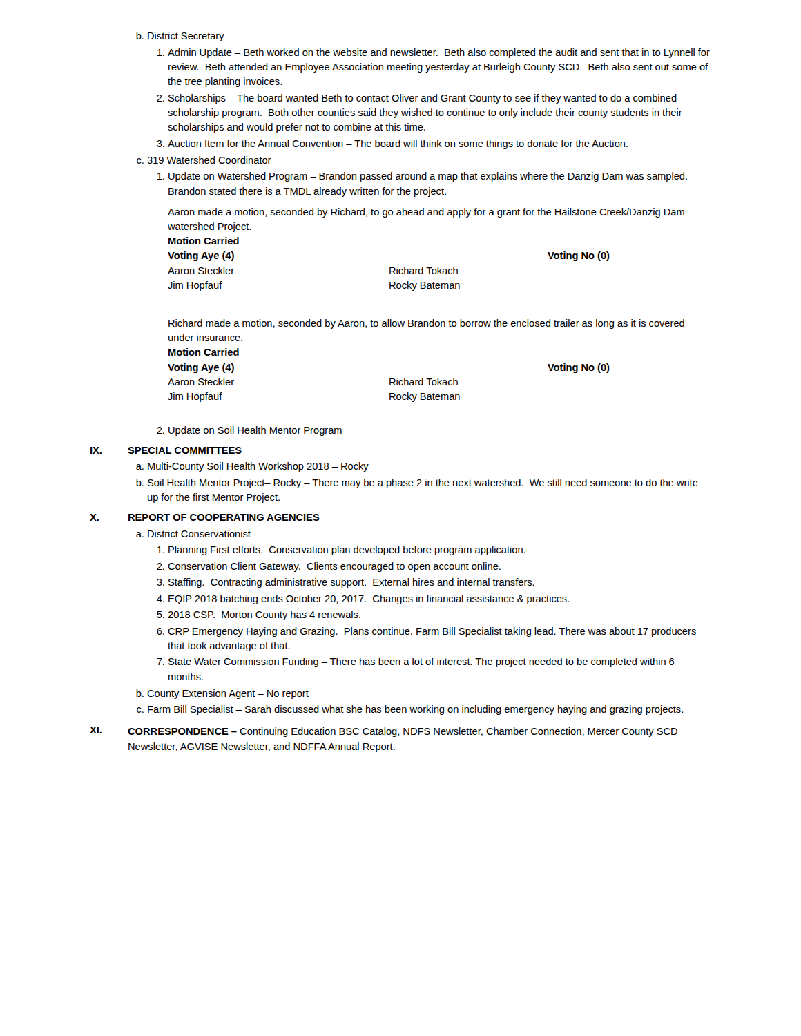District Secretary
Admin Update – Beth worked on the website and newsletter. Beth also completed the audit and sent that in to Lynnell for review. Beth attended an Employee Association meeting yesterday at Burleigh County SCD. Beth also sent out some of the tree planting invoices.
Scholarships – The board wanted Beth to contact Oliver and Grant County to see if they wanted to do a combined scholarship program. Both other counties said they wished to continue to only include their county students in their scholarships and would prefer not to combine at this time.
Auction Item for the Annual Convention – The board will think on some things to donate for the Auction.
319 Watershed Coordinator
Update on Watershed Program – Brandon passed around a map that explains where the Danzig Dam was sampled. Brandon stated there is a TMDL already written for the project.
Aaron made a motion, seconded by Richard, to go ahead and apply for a grant for the Hailstone Creek/Danzig Dam watershed Project.
Motion Carried
Voting Aye (4) Voting No (0)
Aaron Steckler
Richard Tokach
Jim Hopfauf
Rocky Bateman
Richard made a motion, seconded by Aaron, to allow Brandon to borrow the enclosed trailer as long as it is covered under insurance.
Motion Carried
Voting Aye (4) Voting No (0)
Aaron Steckler
Richard Tokach
Jim Hopfauf
Rocky Bateman
Update on Soil Health Mentor Program
IX.
Special Committees
Multi-County Soil Health Workshop 2018 – Rocky
Soil Health Mentor Project– Rocky – There may be a phase 2 in the next watershed. We still need someone to do the write up for the first Mentor Project.
X.
Report of Cooperating Agencies
District Conservationist
Planning First efforts. Conservation plan developed before program application.
Conservation Client Gateway. Clients encouraged to open account online.
Staffing. Contracting administrative support. External hires and internal transfers.
EQIP 2018 batching ends October 20, 2017. Changes in financial assistance & practices.
2018 CSP. Morton County has 4 renewals.
CRP Emergency Haying and Grazing. Plans continue. Farm Bill Specialist taking lead. There was about 17 producers that took advantage of that.
State Water Commission Funding – There has been a lot of interest. The project needed to be completed within 6 months.
County Extension Agent – No report
Farm Bill Specialist – Sarah discussed what she has been working on including emergency haying and grazing projects.
XI.
Correspondence – Continuing Education BSC Catalog, NDFS Newsletter, Chamber Connection, Mercer County SCD Newsletter, AGVISE Newsletter, and NDFFA Annual Report.